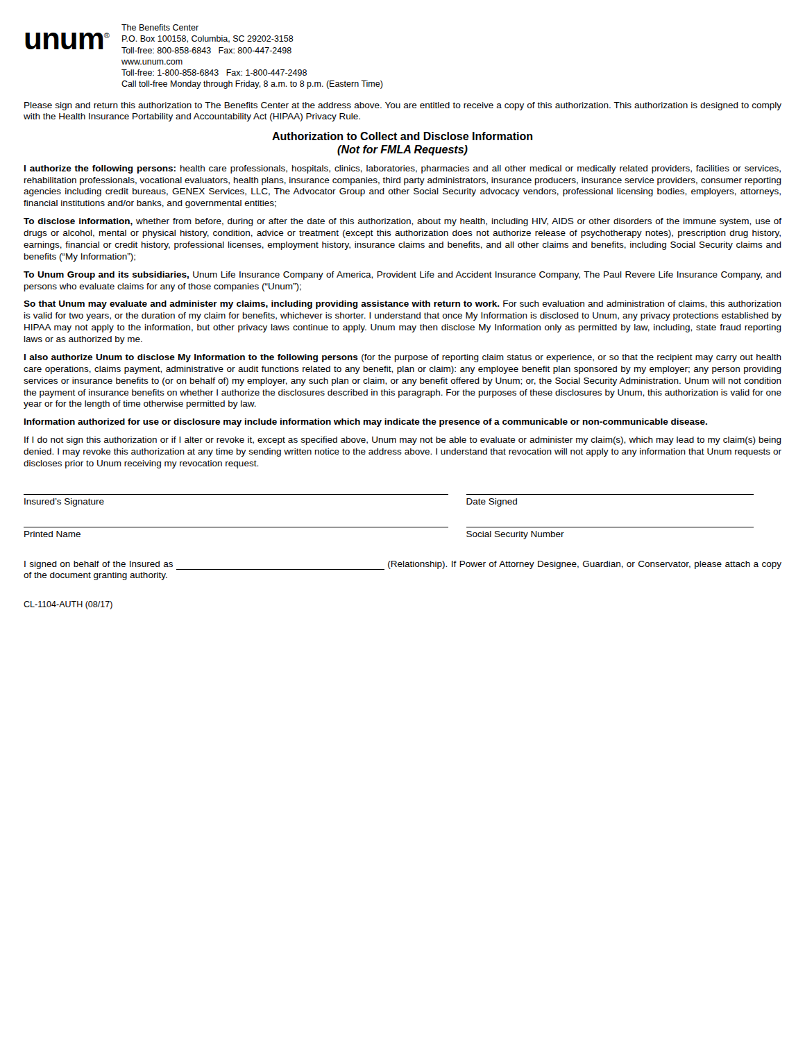unum®
The Benefits Center
P.O. Box 100158, Columbia, SC 29202-3158
Toll-free: 800-858-6843 Fax: 800-447-2498
www.unum.com
Toll-free: 1-800-858-6843 Fax: 1-800-447-2498
Call toll-free Monday through Friday, 8 a.m. to 8 p.m. (Eastern Time)
Please sign and return this authorization to The Benefits Center at the address above. You are entitled to receive a copy of this authorization. This authorization is designed to comply with the Health Insurance Portability and Accountability Act (HIPAA) Privacy Rule.
Authorization to Collect and Disclose Information (Not for FMLA Requests)
I authorize the following persons: health care professionals, hospitals, clinics, laboratories, pharmacies and all other medical or medically related providers, facilities or services, rehabilitation professionals, vocational evaluators, health plans, insurance companies, third party administrators, insurance producers, insurance service providers, consumer reporting agencies including credit bureaus, GENEX Services, LLC, The Advocator Group and other Social Security advocacy vendors, professional licensing bodies, employers, attorneys, financial institutions and/or banks, and governmental entities;
To disclose information, whether from before, during or after the date of this authorization, about my health, including HIV, AIDS or other disorders of the immune system, use of drugs or alcohol, mental or physical history, condition, advice or treatment (except this authorization does not authorize release of psychotherapy notes), prescription drug history, earnings, financial or credit history, professional licenses, employment history, insurance claims and benefits, and all other claims and benefits, including Social Security claims and benefits (“My Information”);
To Unum Group and its subsidiaries, Unum Life Insurance Company of America, Provident Life and Accident Insurance Company, The Paul Revere Life Insurance Company, and persons who evaluate claims for any of those companies (“Unum”);
So that Unum may evaluate and administer my claims, including providing assistance with return to work. For such evaluation and administration of claims, this authorization is valid for two years, or the duration of my claim for benefits, whichever is shorter. I understand that once My Information is disclosed to Unum, any privacy protections established by HIPAA may not apply to the information, but other privacy laws continue to apply. Unum may then disclose My Information only as permitted by law, including, state fraud reporting laws or as authorized by me.
I also authorize Unum to disclose My Information to the following persons (for the purpose of reporting claim status or experience, or so that the recipient may carry out health care operations, claims payment, administrative or audit functions related to any benefit, plan or claim): any employee benefit plan sponsored by my employer; any person providing services or insurance benefits to (or on behalf of) my employer, any such plan or claim, or any benefit offered by Unum; or, the Social Security Administration. Unum will not condition the payment of insurance benefits on whether I authorize the disclosures described in this paragraph. For the purposes of these disclosures by Unum, this authorization is valid for one year or for the length of time otherwise permitted by law.
Information authorized for use or disclosure may include information which may indicate the presence of a communicable or non-communicable disease.
If I do not sign this authorization or if I alter or revoke it, except as specified above, Unum may not be able to evaluate or administer my claim(s), which may lead to my claim(s) being denied. I may revoke this authorization at any time by sending written notice to the address above. I understand that revocation will not apply to any information that Unum requests or discloses prior to Unum receiving my revocation request.
Insured’s Signature
Date Signed
Printed Name
Social Security Number
I signed on behalf of the Insured as (Relationship). If Power of Attorney Designee, Guardian, or Conservator, please attach a copy of the document granting authority.
CL-1104-AUTH (08/17)